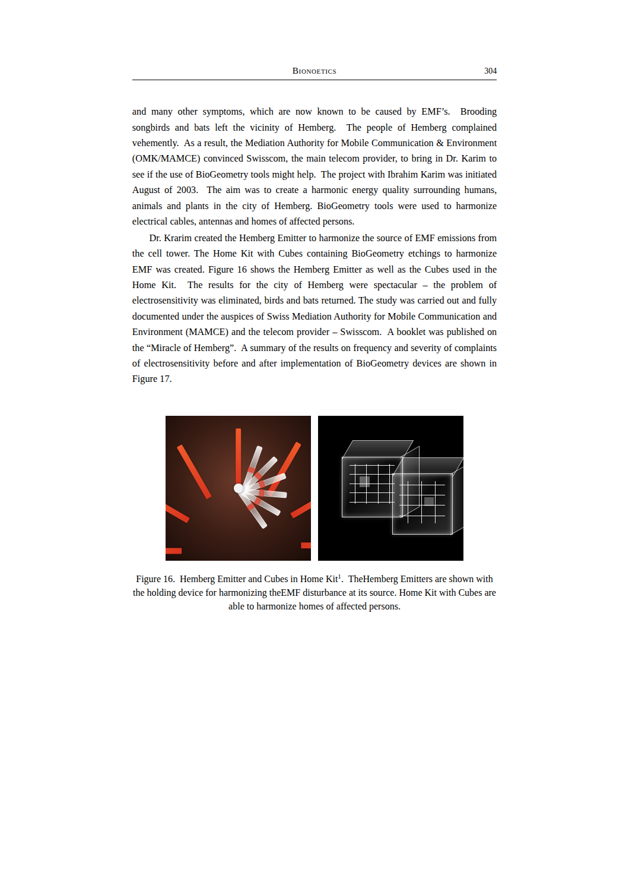Bionoetics 304
and many other symptoms, which are now known to be caused by EMF’s. Brooding songbirds and bats left the vicinity of Hemberg. The people of Hemberg complained vehemently. As a result, the Mediation Authority for Mobile Communication & Environment (OMK/MAMCE) convinced Swisscom, the main telecom provider, to bring in Dr. Karim to see if the use of BioGeometry tools might help. The project with Ibrahim Karim was initiated August of 2003. The aim was to create a harmonic energy quality surrounding humans, animals and plants in the city of Hemberg. BioGeometry tools were used to harmonize electrical cables, antennas and homes of affected persons.
Dr. Krarim created the Hemberg Emitter to harmonize the source of EMF emissions from the cell tower. The Home Kit with Cubes containing BioGeometry etchings to harmonize EMF was created. Figure 16 shows the Hemberg Emitter as well as the Cubes used in the Home Kit. The results for the city of Hemberg were spectacular – the problem of electrosensitivity was eliminated, birds and bats returned. The study was carried out and fully documented under the auspices of Swiss Mediation Authority for Mobile Communication and Environment (MAMCE) and the telecom provider – Swisscom. A booklet was published on the “Miracle of Hemberg”. A summary of the results on frequency and severity of complaints of electrosensitivity before and after implementation of BioGeometry devices are shown in Figure 17.
Figure 16. Hemberg Emitter and Cubes in Home Kit1. TheHemberg Emitters are shown with the holding device for harmonizing theEMF disturbance at its source. Home Kit with Cubes are able to harmonize homes of affected persons.